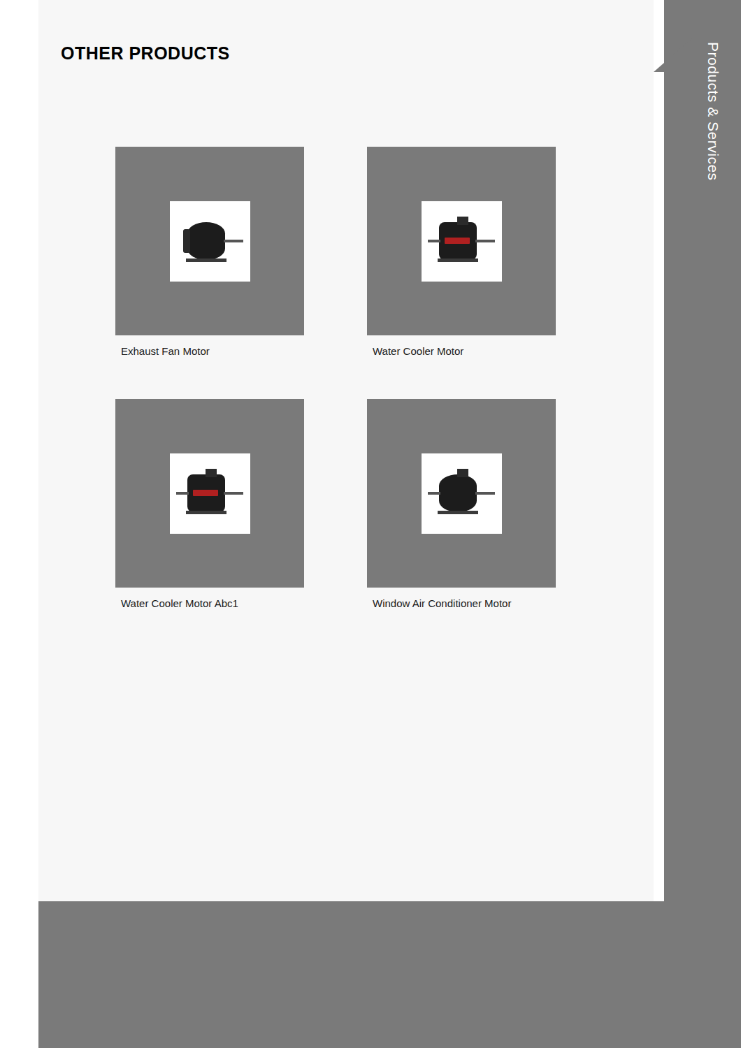Products & Services
OTHER PRODUCTS
Exhaust Fan Motor
Water Cooler Motor
Water Cooler Motor Abc1
Window Air Conditioner Motor